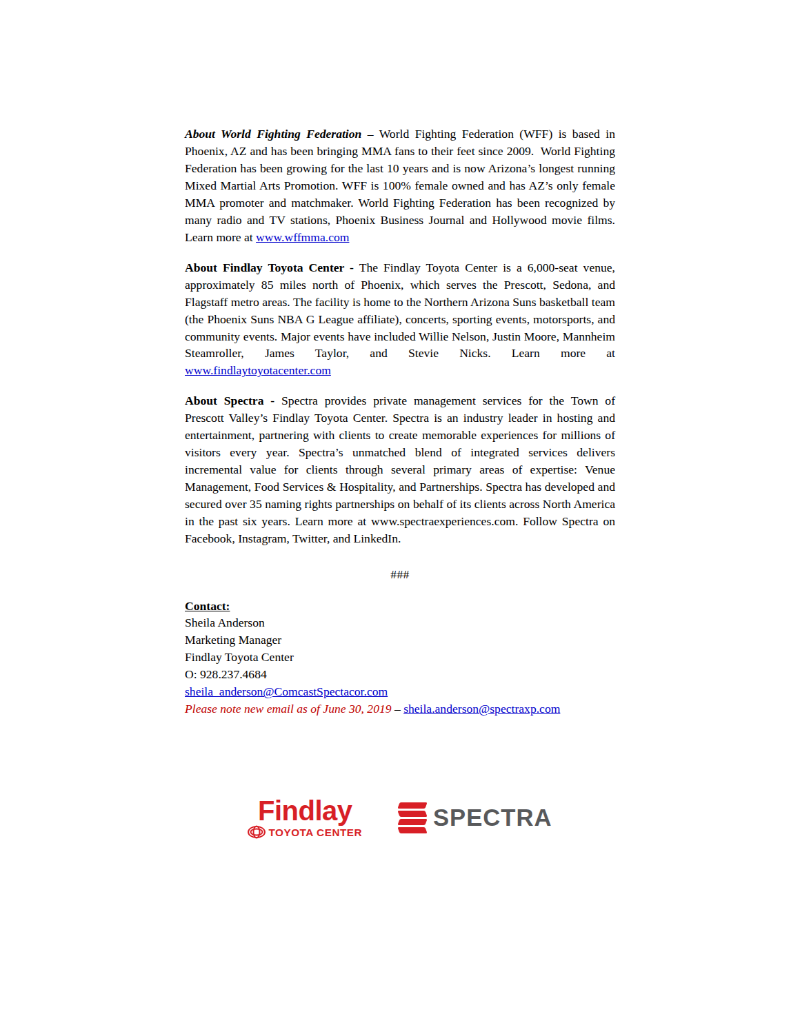About World Fighting Federation – World Fighting Federation (WFF) is based in Phoenix, AZ and has been bringing MMA fans to their feet since 2009. World Fighting Federation has been growing for the last 10 years and is now Arizona’s longest running Mixed Martial Arts Promotion. WFF is 100% female owned and has AZ’s only female MMA promoter and matchmaker. World Fighting Federation has been recognized by many radio and TV stations, Phoenix Business Journal and Hollywood movie films. Learn more at www.wffmma.com
About Findlay Toyota Center - The Findlay Toyota Center is a 6,000-seat venue, approximately 85 miles north of Phoenix, which serves the Prescott, Sedona, and Flagstaff metro areas. The facility is home to the Northern Arizona Suns basketball team (the Phoenix Suns NBA G League affiliate), concerts, sporting events, motorsports, and community events. Major events have included Willie Nelson, Justin Moore, Mannheim Steamroller, James Taylor, and Stevie Nicks. Learn more at www.findlaytoyotacenter.com
About Spectra - Spectra provides private management services for the Town of Prescott Valley’s Findlay Toyota Center. Spectra is an industry leader in hosting and entertainment, partnering with clients to create memorable experiences for millions of visitors every year. Spectra’s unmatched blend of integrated services delivers incremental value for clients through several primary areas of expertise: Venue Management, Food Services & Hospitality, and Partnerships. Spectra has developed and secured over 35 naming rights partnerships on behalf of its clients across North America in the past six years. Learn more at www.spectraexperiences.com. Follow Spectra on Facebook, Instagram, Twitter, and LinkedIn.
###
Contact: Sheila Anderson
Marketing Manager
Findlay Toyota Center
O: 928.237.4684
sheila_anderson@ComcastSpectacor.com
Please note new email as of June 30, 2019 – sheila.anderson@spectraxp.com
Findlay
TOYOTA CENTER
SPECTRA